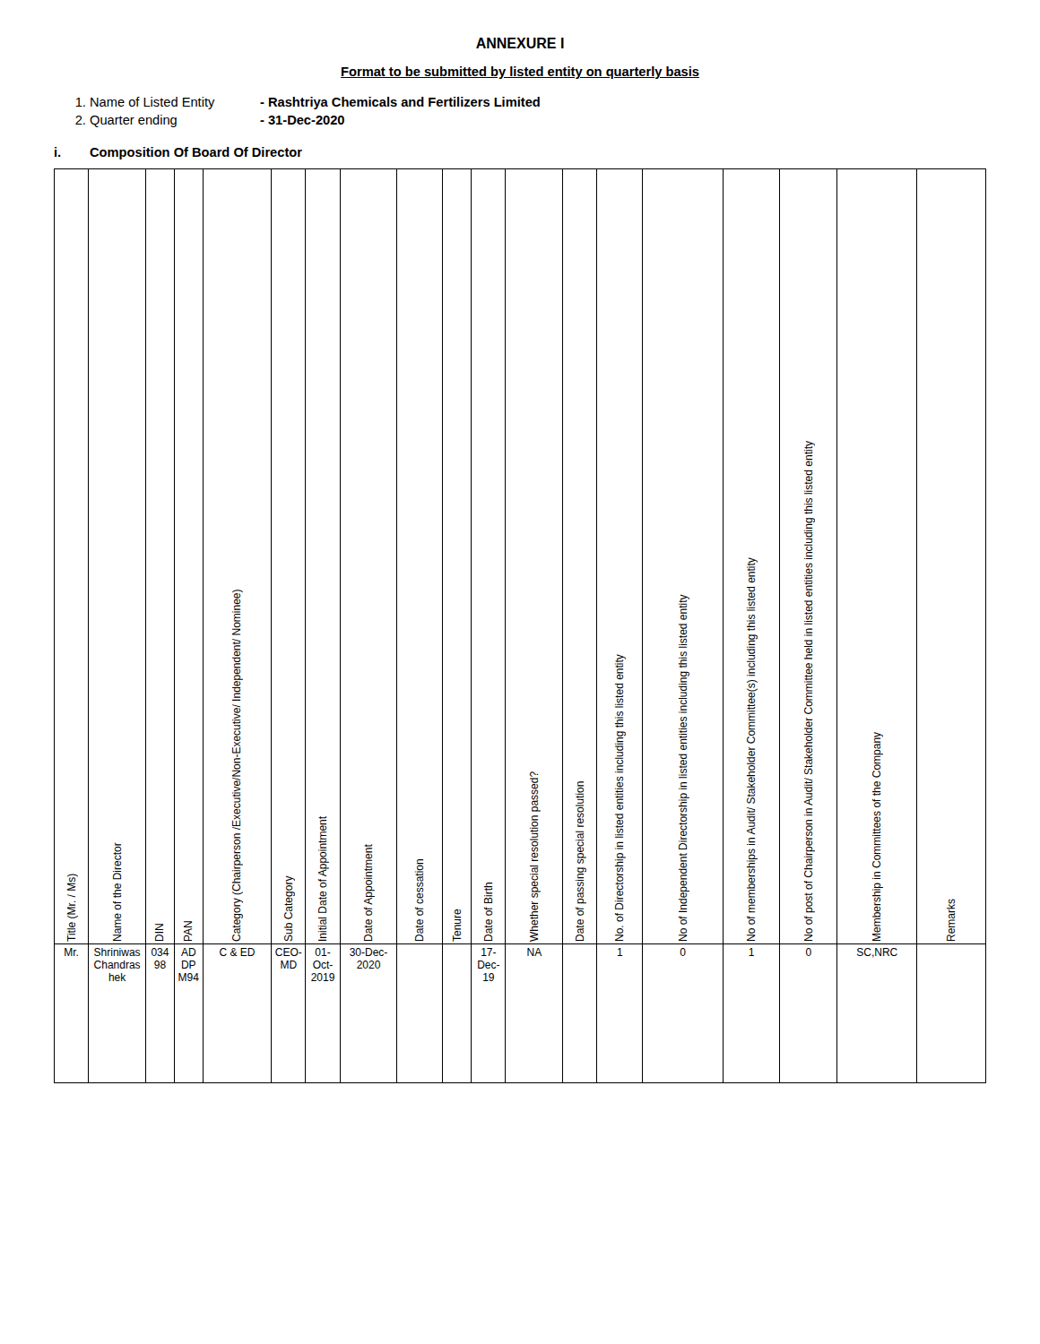ANNEXURE I
Format to be submitted by listed entity on quarterly basis
Name of Listed Entity- Rashtriya Chemicals and Fertilizers Limited
Quarter ending- 31-Dec-2020
i. Composition Of Board Of Director
| Title (Mr. / Ms) | Name of the Director | DIN | PAN | Category (Chairperson /Executive/Non-Executive/ Independent/ Nominee) | Sub Category | Initial Date of Appointment | Date of Appointment | Date of cessation | Tenure | Date of Birth | Whether special resolution passed? | Date of passing special resolution | No. of Directorship in listed entities including this listed entity | No of Independent Directorship in listed entities including this listed entity | No of memberships in Audit/ Stakeholder Committee(s) including this listed entity | No of post of Chairperson in Audit/ Stakeholder Committee held in listed entities including this listed entity | Membership in Committees of the Company | Remarks |
| --- | --- | --- | --- | --- | --- | --- | --- | --- | --- | --- | --- | --- | --- | --- | --- | --- | --- | --- |
| Mr. | Shriniwas Chandrashek | 03498 | ADDPM94 | C & ED | CEO-MD | 01-Oct-2019 | 30-Dec-2020 | | | 17-Dec-19 | NA | | 1 | 0 | 1 | 0 | SC,NRC | |